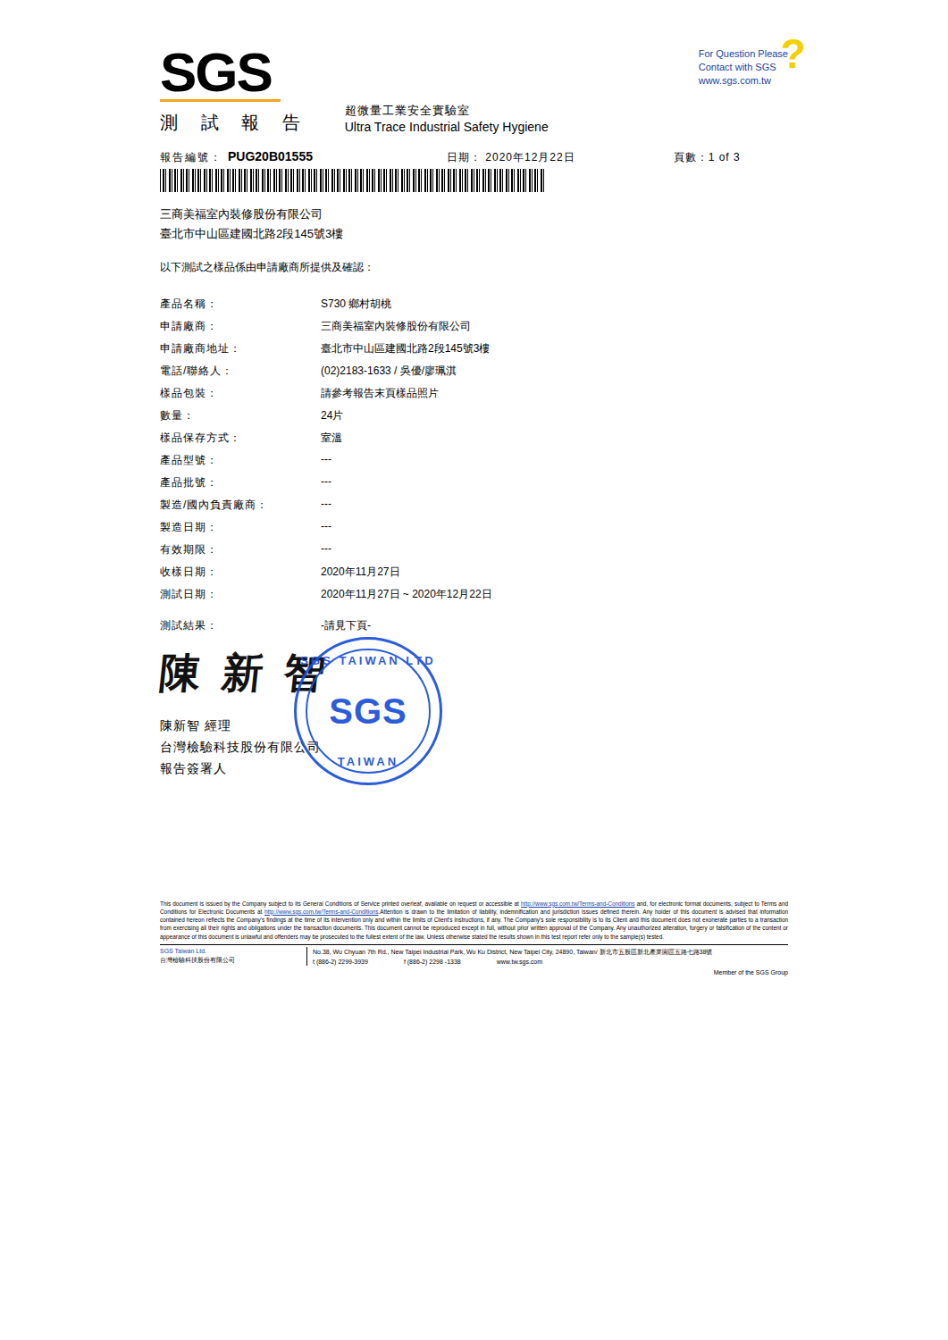SGS
? For Question Please
Contact with SGS
www.sgs.com.tw
測 試 報 告
超微量工業安全實驗室
Ultra Trace Industrial Safety Hygiene
報告編號： PUG20B01555 日期： 2020年12月22日 頁數：1 of 3
三商美福室內裝修股份有限公司
臺北市中山區建國北路2段145號3樓
以下測試之樣品係由申請廠商所提供及確認：
| 產品名稱： | S730 鄉村胡桃 |
| 申請廠商： | 三商美福室內裝修股份有限公司 |
| 申請廠商地址： | 臺北市中山區建國北路2段145號3樓 |
| 電話/聯絡人： | (02)2183-1633 / 吳優/廖珮淇 |
| 樣品包裝： | 請參考報告末頁樣品照片 |
| 數量： | 24片 |
| 樣品保存方式： | 室溫 |
| 產品型號： | --- |
| 產品批號： | --- |
| 製造/國內負責廠商： | --- |
| 製造日期： | --- |
| 有效期限： | --- |
| 收樣日期： | 2020年11月27日 |
| 測試日期： | 2020年11月27日 ~ 2020年12月22日 |
| 測試結果： | -請見下頁- |
陳 新 智
陳新智 經理
台灣檢驗科技股份有限公司
報告簽署人
SGS TAIWAN LTD
SGS
TAIWAN
This document is issued by the Company subject to its General Conditions of Service printed overleaf, available on request or accessible at http://www.sgs.com.tw/Terms-and-Conditions and, for electronic format documents, subject to Terms and Conditions for Electronic Documents at http://www.sgs.com.tw/Terms-and-Conditions.Attention is drawn to the limitation of liability, indemnification and jurisdiction issues defined therein. Any holder of this document is advised that information contained hereon reflects the Company's findings at the time of its intervention only and within the limits of Client's instructions, if any. The Company's sole responsibility is to its Client and this document does not exonerate parties to a transaction from exercising all their rights and obligations under the transaction documents. This document cannot be reproduced except in full, without prior written approval of the Company. Any unauthorized alteration, forgery or falsification of the content or appearance of this document is unlawful and offenders may be prosecuted to the fullest extent of the law. Unless otherwise stated the results shown in this test report refer only to the sample(s) tested.
SGS Taiwan Ltd.
台灣檢驗科技股份有限公司
No.38, Wu Chyuan 7th Rd., New Taipei Industrial Park, Wu Ku District, New Taipei City, 24890, Taiwan/ 新北市五股區新北產業園區五路七路38號
t (886-2) 2299-3939 f (886-2) 2298 -1338 www.tw.sgs.com
Member of the SGS Group